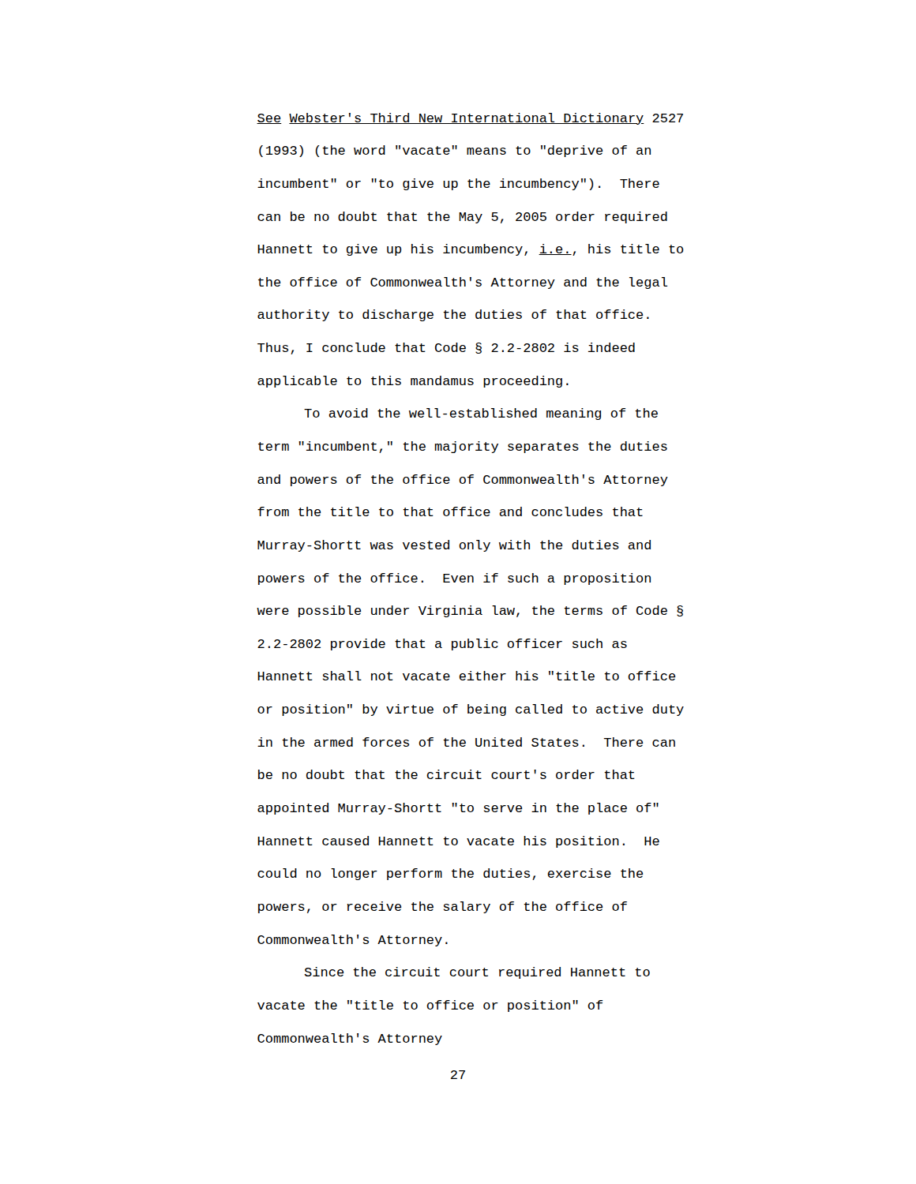See Webster's Third New International Dictionary 2527 (1993) (the word "vacate" means to "deprive of an incumbent" or "to give up the incumbency"). There can be no doubt that the May 5, 2005 order required Hannett to give up his incumbency, i.e., his title to the office of Commonwealth's Attorney and the legal authority to discharge the duties of that office. Thus, I conclude that Code § 2.2-2802 is indeed applicable to this mandamus proceeding.
To avoid the well-established meaning of the term "incumbent," the majority separates the duties and powers of the office of Commonwealth's Attorney from the title to that office and concludes that Murray-Shortt was vested only with the duties and powers of the office. Even if such a proposition were possible under Virginia law, the terms of Code § 2.2-2802 provide that a public officer such as Hannett shall not vacate either his "title to office or position" by virtue of being called to active duty in the armed forces of the United States. There can be no doubt that the circuit court's order that appointed Murray-Shortt "to serve in the place of" Hannett caused Hannett to vacate his position. He could no longer perform the duties, exercise the powers, or receive the salary of the office of Commonwealth's Attorney.
Since the circuit court required Hannett to vacate the "title to office or position" of Commonwealth's Attorney
27